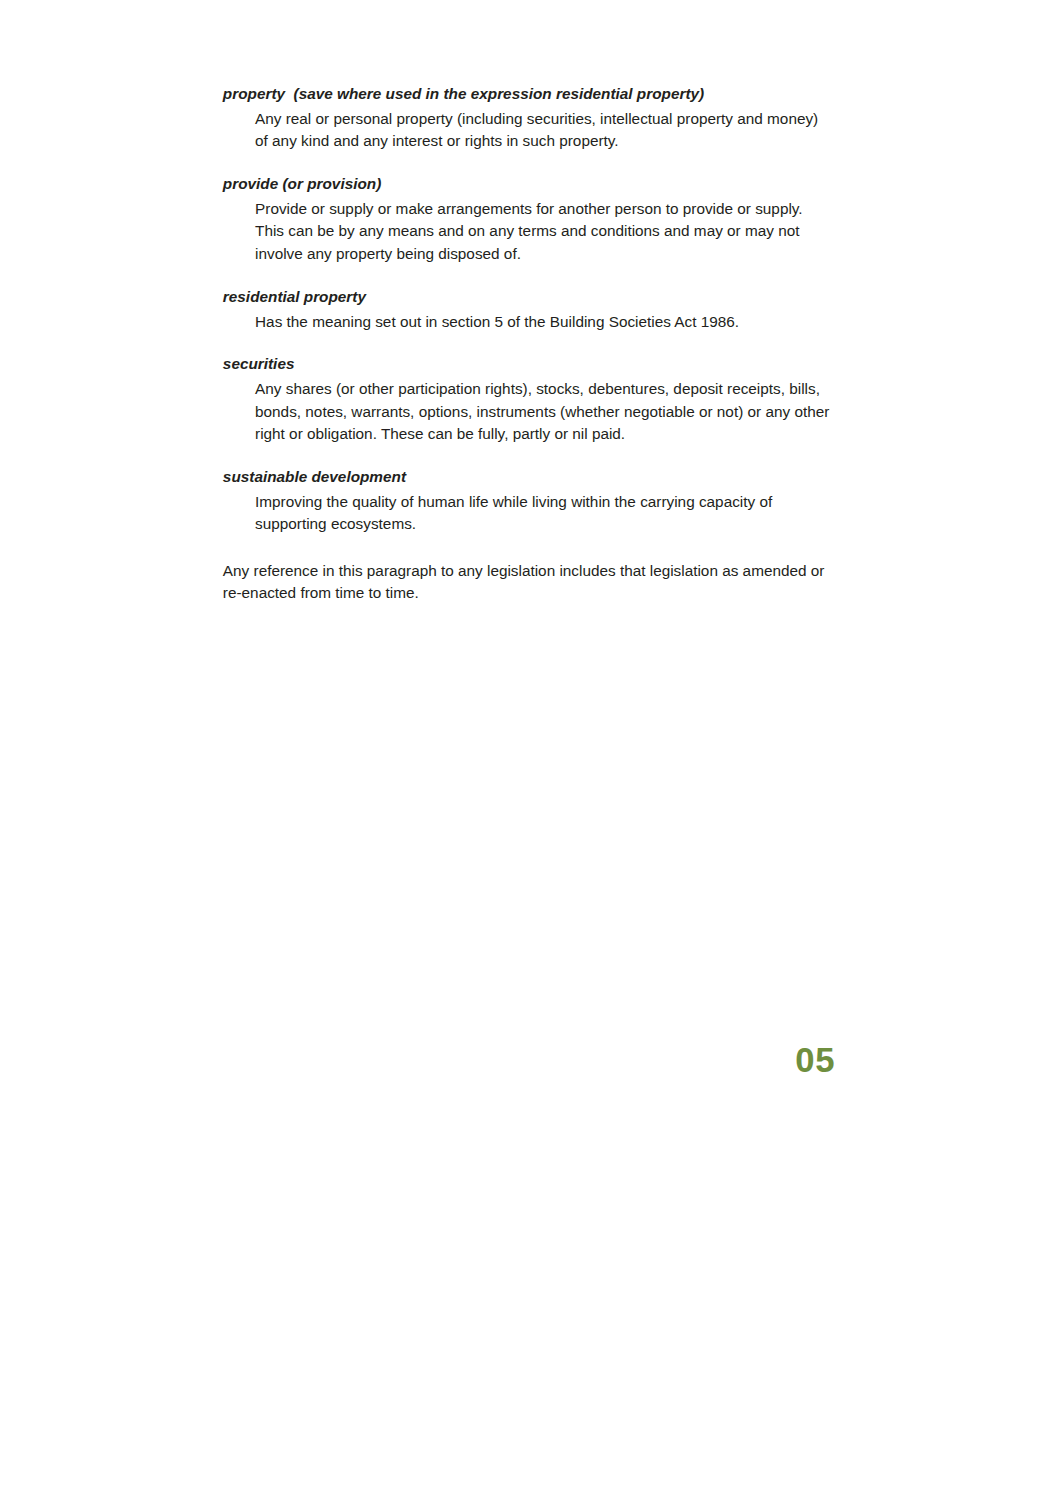property (save where used in the expression residential property)
Any real or personal property (including securities, intellectual property and money) of any kind and any interest or rights in such property.
provide (or provision)
Provide or supply or make arrangements for another person to provide or supply. This can be by any means and on any terms and conditions and may or may not involve any property being disposed of.
residential property
Has the meaning set out in section 5 of the Building Societies Act 1986.
securities
Any shares (or other participation rights), stocks, debentures, deposit receipts, bills, bonds, notes, warrants, options, instruments (whether negotiable or not) or any other right or obligation. These can be fully, partly or nil paid.
sustainable development
Improving the quality of human life while living within the carrying capacity of supporting ecosystems.
Any reference in this paragraph to any legislation includes that legislation as amended or re-enacted from time to time.
05